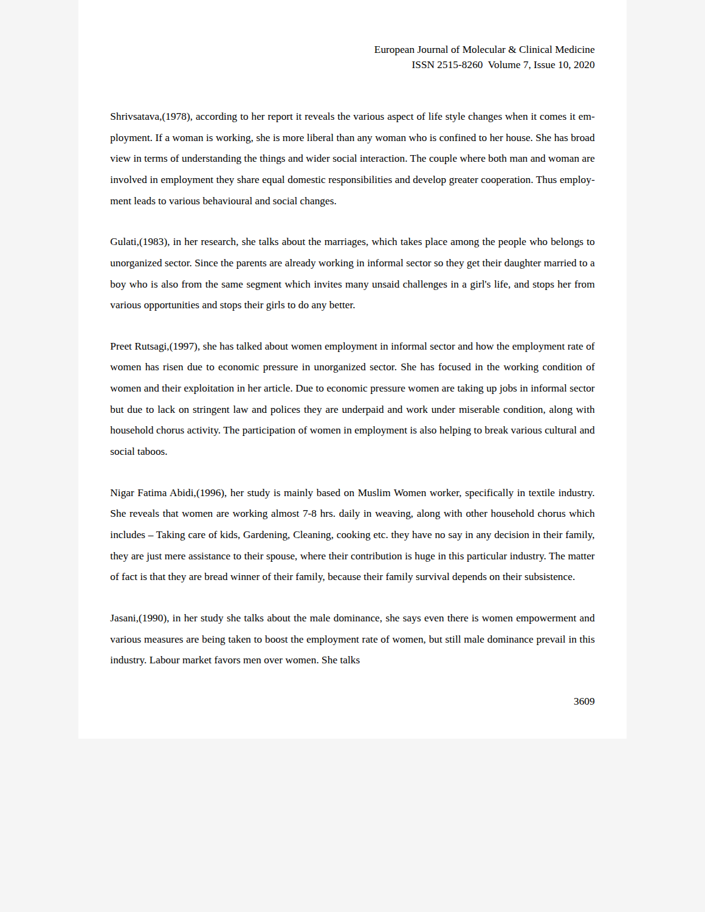European Journal of Molecular & Clinical Medicine ISSN 2515-8260 Volume 7, Issue 10, 2020
Shrivsatava,(1978), according to her report it reveals the various aspect of life style changes when it comes it employment. If a woman is working, she is more liberal than any woman who is confined to her house. She has broad view in terms of understanding the things and wider social interaction. The couple where both man and woman are involved in employment they share equal domestic responsibilities and develop greater cooperation. Thus employment leads to various behavioural and social changes.
Gulati,(1983), in her research, she talks about the marriages, which takes place among the people who belongs to unorganized sector. Since the parents are already working in informal sector so they get their daughter married to a boy who is also from the same segment which invites many unsaid challenges in a girl's life, and stops her from various opportunities and stops their girls to do any better.
Preet Rutsagi,(1997), she has talked about women employment in informal sector and how the employment rate of women has risen due to economic pressure in unorganized sector. She has focused in the working condition of women and their exploitation in her article. Due to economic pressure women are taking up jobs in informal sector but due to lack on stringent law and polices they are underpaid and work under miserable condition, along with household chorus activity. The participation of women in employment is also helping to break various cultural and social taboos.
Nigar Fatima Abidi,(1996), her study is mainly based on Muslim Women worker, specifically in textile industry. She reveals that women are working almost 7-8 hrs. daily in weaving, along with other household chorus which includes – Taking care of kids, Gardening, Cleaning, cooking etc. they have no say in any decision in their family, they are just mere assistance to their spouse, where their contribution is huge in this particular industry. The matter of fact is that they are bread winner of their family, because their family survival depends on their subsistence.
Jasani,(1990), in her study she talks about the male dominance, she says even there is women empowerment and various measures are being taken to boost the employment rate of women, but still male dominance prevail in this industry. Labour market favors men over women. She talks
3609